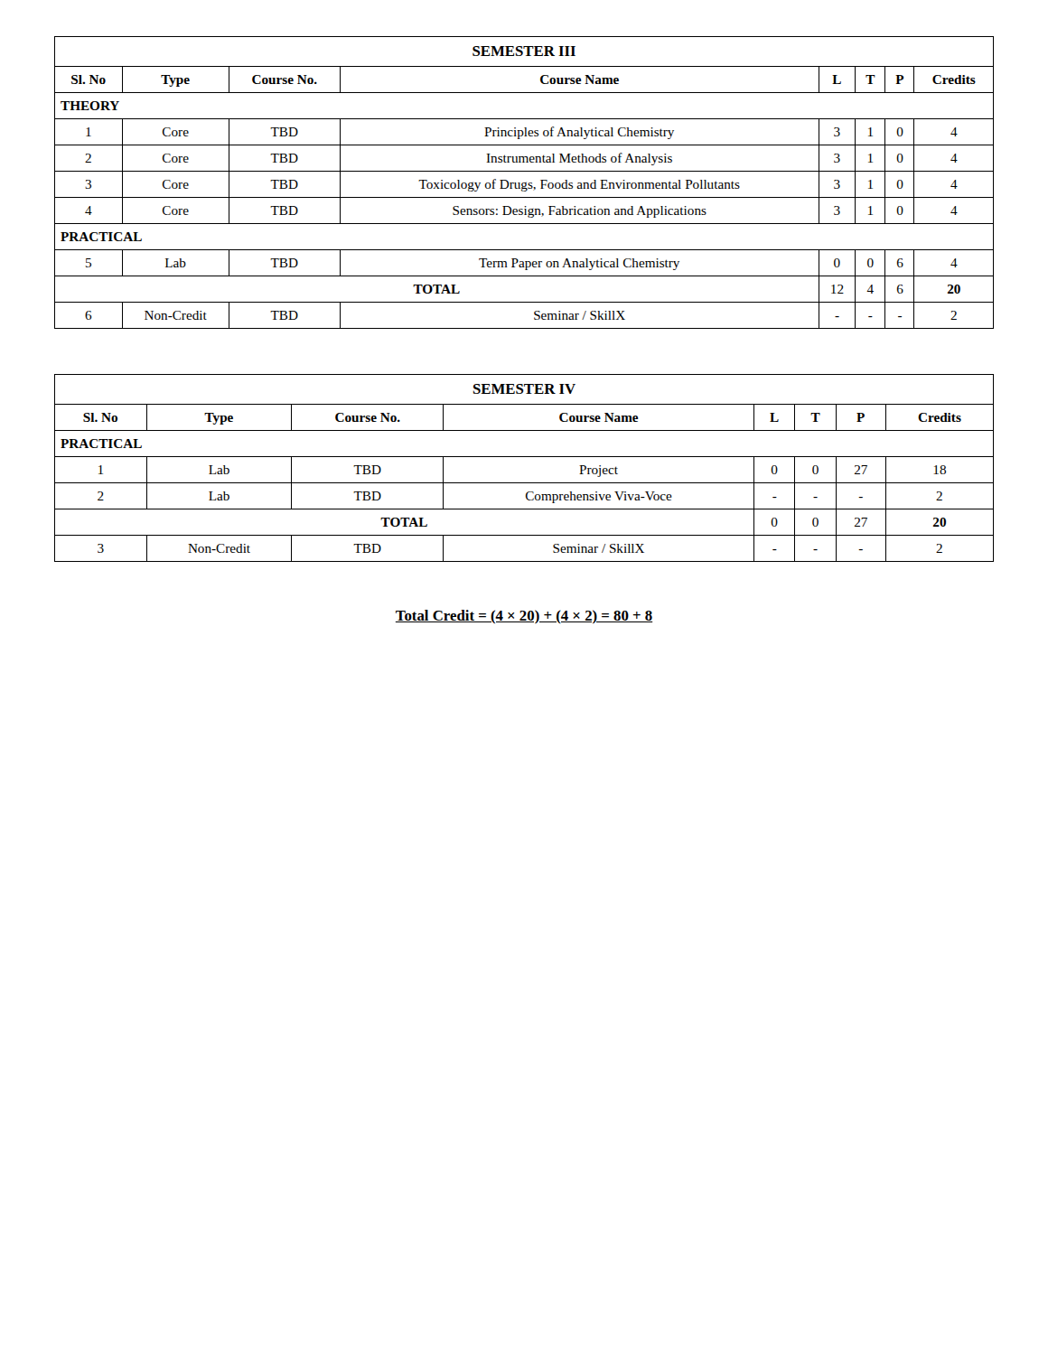SEMESTER III
| Sl. No | Type | Course No. | Course Name | L | T | P | Credits |
| --- | --- | --- | --- | --- | --- | --- | --- |
| THEORY |
| 1 | Core | TBD | Principles of Analytical Chemistry | 3 | 1 | 0 | 4 |
| 2 | Core | TBD | Instrumental Methods of Analysis | 3 | 1 | 0 | 4 |
| 3 | Core | TBD | Toxicology of Drugs, Foods and Environmental Pollutants | 3 | 1 | 0 | 4 |
| 4 | Core | TBD | Sensors: Design, Fabrication and Applications | 3 | 1 | 0 | 4 |
| PRACTICAL |
| 5 | Lab | TBD | Term Paper on Analytical Chemistry | 0 | 0 | 6 | 4 |
| TOTAL | 12 | 4 | 6 | 20 |
| 6 | Non-Credit | TBD | Seminar / SkillX | - | - | - | 2 |
SEMESTER IV
| Sl. No | Type | Course No. | Course Name | L | T | P | Credits |
| --- | --- | --- | --- | --- | --- | --- | --- |
| PRACTICAL |
| 1 | Lab | TBD | Project | 0 | 0 | 27 | 18 |
| 2 | Lab | TBD | Comprehensive Viva-Voce | - | - | - | 2 |
| TOTAL | 0 | 0 | 27 | 20 |
| 3 | Non-Credit | TBD | Seminar / SkillX | - | - | - | 2 |
Total Credit = (4 × 20) + (4 × 2) = 80 + 8